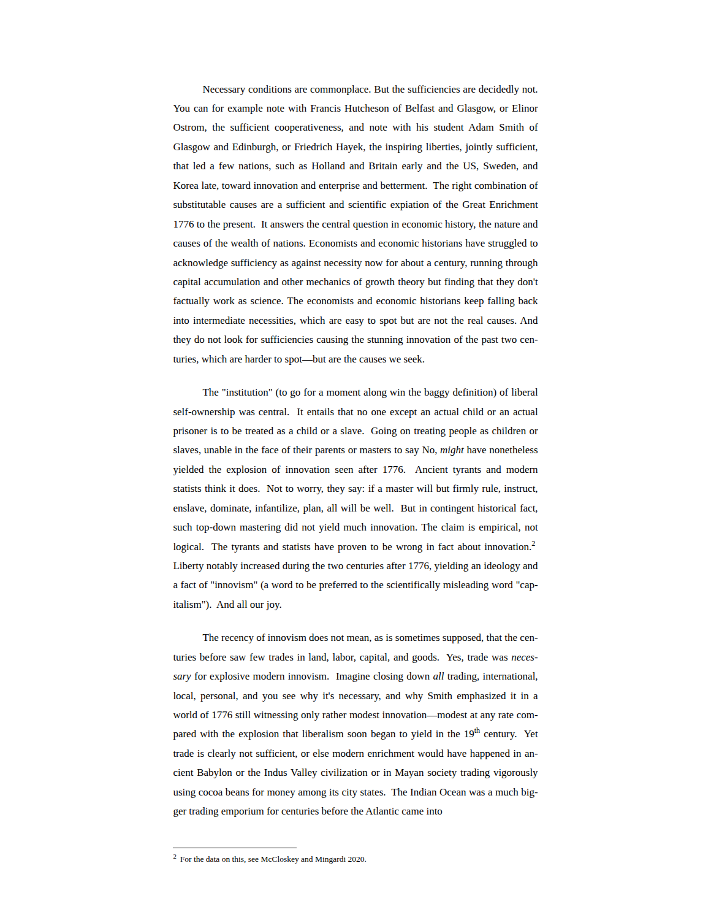Necessary conditions are commonplace. But the sufficiencies are decidedly not. You can for example note with Francis Hutcheson of Belfast and Glasgow, or Elinor Ostrom, the sufficient cooperativeness, and note with his student Adam Smith of Glasgow and Edinburgh, or Friedrich Hayek, the inspiring liberties, jointly sufficient, that led a few nations, such as Holland and Britain early and the US, Sweden, and Korea late, toward innovation and enterprise and betterment. The right combination of substitutable causes are a sufficient and scientific expiation of the Great Enrichment 1776 to the present. It answers the central question in economic history, the nature and causes of the wealth of nations. Economists and economic historians have struggled to acknowledge sufficiency as against necessity now for about a century, running through capital accumulation and other mechanics of growth theory but finding that they don't factually work as science. The economists and economic historians keep falling back into intermediate necessities, which are easy to spot but are not the real causes. And they do not look for sufficiencies causing the stunning innovation of the past two centuries, which are harder to spot—but are the causes we seek.
The "institution" (to go for a moment along win the baggy definition) of liberal self-ownership was central. It entails that no one except an actual child or an actual prisoner is to be treated as a child or a slave. Going on treating people as children or slaves, unable in the face of their parents or masters to say No, might have nonetheless yielded the explosion of innovation seen after 1776. Ancient tyrants and modern statists think it does. Not to worry, they say: if a master will but firmly rule, instruct, enslave, dominate, infantilize, plan, all will be well. But in contingent historical fact, such top-down mastering did not yield much innovation. The claim is empirical, not logical. The tyrants and statists have proven to be wrong in fact about innovation.2 Liberty notably increased during the two centuries after 1776, yielding an ideology and a fact of "innovism" (a word to be preferred to the scientifically misleading word "capitalism"). And all our joy.
The recency of innovism does not mean, as is sometimes supposed, that the centuries before saw few trades in land, labor, capital, and goods. Yes, trade was necessary for explosive modern innovism. Imagine closing down all trading, international, local, personal, and you see why it's necessary, and why Smith emphasized it in a world of 1776 still witnessing only rather modest innovation—modest at any rate compared with the explosion that liberalism soon began to yield in the 19th century. Yet trade is clearly not sufficient, or else modern enrichment would have happened in ancient Babylon or the Indus Valley civilization or in Mayan society trading vigorously using cocoa beans for money among its city states. The Indian Ocean was a much bigger trading emporium for centuries before the Atlantic came into
2 For the data on this, see McCloskey and Mingardi 2020.